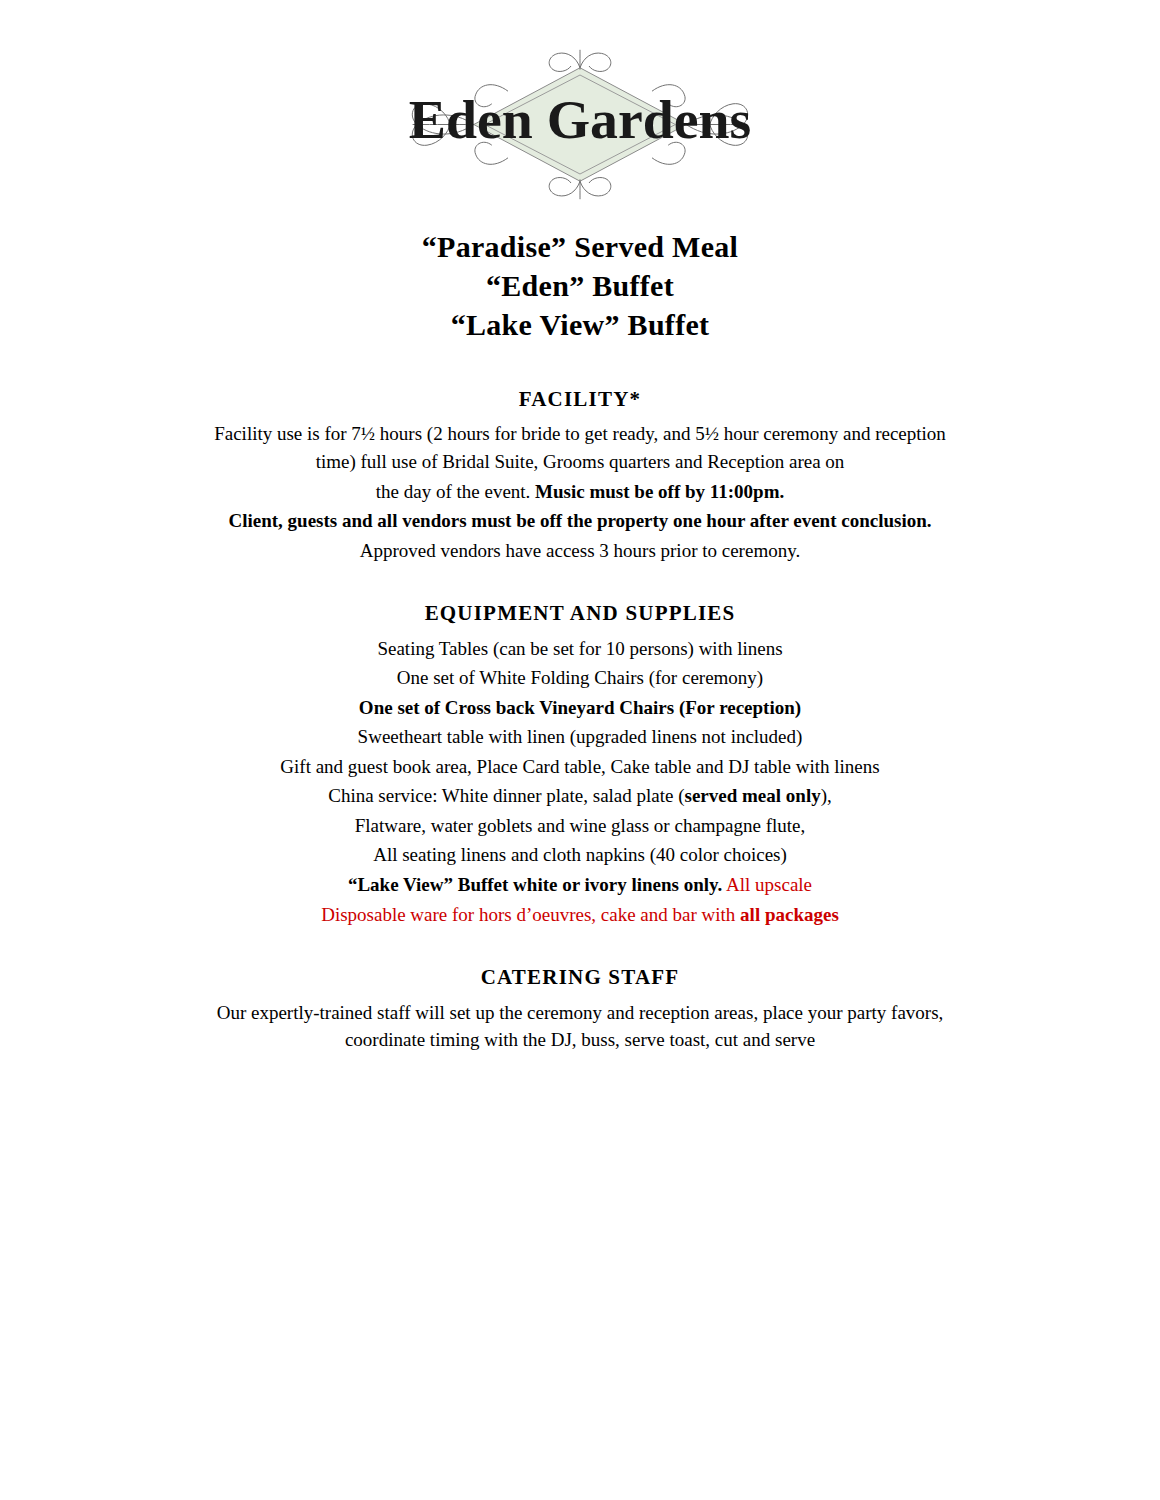Eden Gardens
“Paradise” Served Meal
“Eden” Buffet
“Lake View” Buffet
Facility*
Facility use is for 7½ hours (2 hours for bride to get ready, and 5½ hour ceremony and reception time) full use of Bridal Suite, Grooms quarters and Reception area on
the day of the event. Music must be off by 11:00pm.
Client, guests and all vendors must be off the property one hour after event conclusion.
Approved vendors have access 3 hours prior to ceremony.
Equipment and Supplies
Seating Tables (can be set for 10 persons) with linens
One set of White Folding Chairs (for ceremony)
One set of Cross back Vineyard Chairs (For reception)
Sweetheart table with linen (upgraded linens not included)
Gift and guest book area, Place Card table, Cake table and DJ table with linens
China service: White dinner plate, salad plate (served meal only),
Flatware, water goblets and wine glass or champagne flute,
All seating linens and cloth napkins (40 color choices)
“Lake View” Buffet white or ivory linens only. All upscale
Disposable ware for hors d’oeuvres, cake and bar with all packages
Catering Staff
Our expertly-trained staff will set up the ceremony and reception areas, place your party favors, coordinate timing with the DJ, buss, serve toast, cut and serve